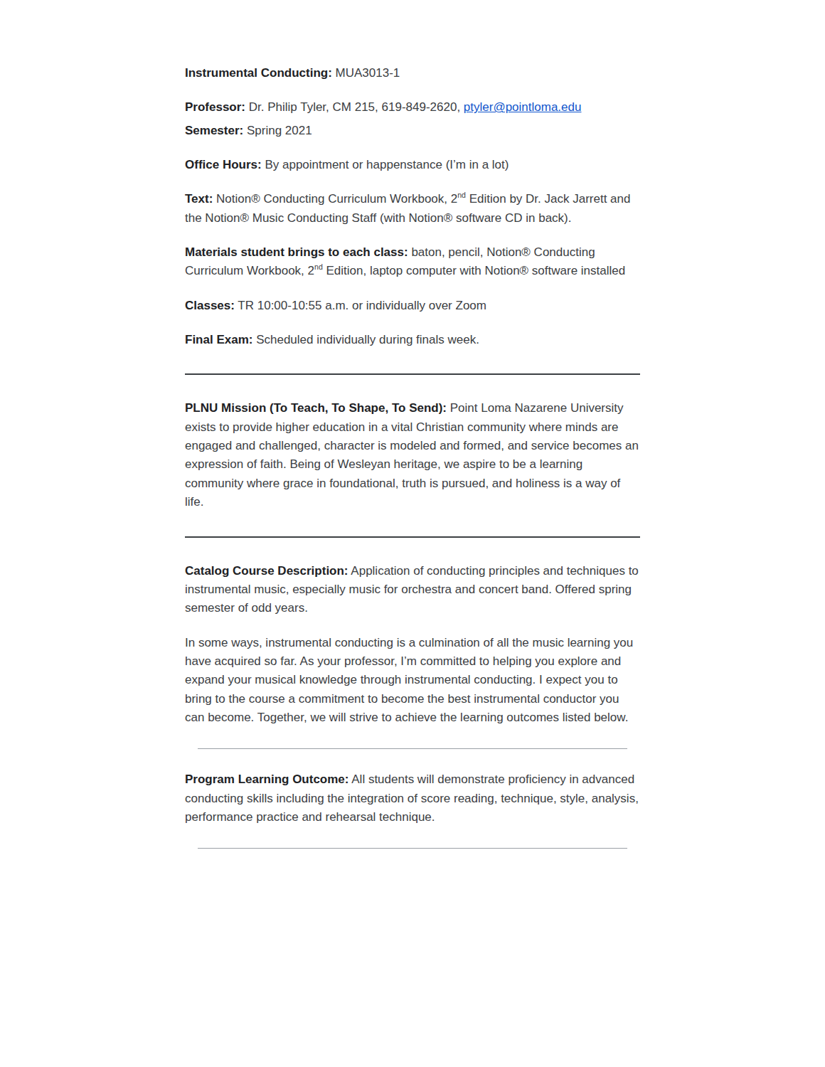Instrumental Conducting: MUA3013-1
Professor: Dr. Philip Tyler, CM 215, 619-849-2620, ptyler@pointloma.edu
Semester: Spring 2021
Office Hours: By appointment or happenstance (I’m in a lot)
Text: Notion® Conducting Curriculum Workbook, 2nd Edition by Dr. Jack Jarrett and the Notion® Music Conducting Staff (with Notion® software CD in back).
Materials student brings to each class: baton, pencil, Notion® Conducting Curriculum Workbook, 2nd Edition, laptop computer with Notion® software installed
Classes: TR 10:00-10:55 a.m. or individually over Zoom
Final Exam: Scheduled individually during finals week.
PLNU Mission (To Teach, To Shape, To Send): Point Loma Nazarene University exists to provide higher education in a vital Christian community where minds are engaged and challenged, character is modeled and formed, and service becomes an expression of faith. Being of Wesleyan heritage, we aspire to be a learning community where grace in foundational, truth is pursued, and holiness is a way of life.
Catalog Course Description: Application of conducting principles and techniques to instrumental music, especially music for orchestra and concert band. Offered spring semester of odd years.
In some ways, instrumental conducting is a culmination of all the music learning you have acquired so far. As your professor, I’m committed to helping you explore and expand your musical knowledge through instrumental conducting. I expect you to bring to the course a commitment to become the best instrumental conductor you can become. Together, we will strive to achieve the learning outcomes listed below.
Program Learning Outcome: All students will demonstrate proficiency in advanced conducting skills including the integration of score reading, technique, style, analysis, performance practice and rehearsal technique.